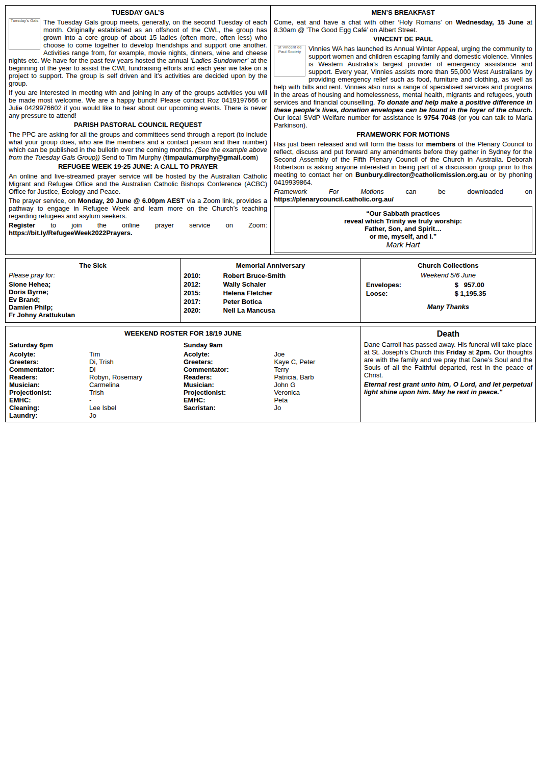| Tuesday Gal’s Tuesday’s Gals The Tuesday Gals group meets, generally, on the second Tuesday of each month. Originally established as an offshoot of the CWL, the group has grown into a core group of about 15 ladies (often more, often less) who choose to come together to develop friendships and support one another. Activities range from, for example, movie nights, dinners, wine and cheese nights etc. We have for the past few years hosted the annual ‘Ladies Sundowner’ at the beginning of the year to assist the CWL fundraising efforts and each year we take on a project to support. The group is self driven and it’s activities are decided upon by the group. If you are interested in meeting with and joining in any of the groups activities you will be made most welcome. We are a happy bunch! Please contact Roz 0419197666 or Julie 0429976602 if you would like to hear about our upcoming events. There is never any pressure to attend! Parish Pastoral Council Request The PPC are asking for all the groups and committees send through a report (to include what your group does, who are the members and a contact person and their number) which can be published in the bulletin over the coming months. (See the example above from the Tuesday Gals Group)) Send to Tim Murphy ( timpaulamurphy@gmail.com ) Refugee Week 19-25 June: A Call to Prayer An online and live-streamed prayer service will be hosted by the Australian Catholic Migrant and Refugee Office and the Australian Catholic Bishops Conference (ACBC) Office for Justice, Ecology and Peace. The prayer service, on Monday, 20 June @ 6.00pm AEST via a Zoom link, provides a pathway to engage in Refugee Week and learn more on the Church’s teaching regarding refugees and asylum seekers. Register to join the online prayer service on Zoom: https://bit.ly/RefugeeWeek2022Prayers. | Men’s Breakfast Come, eat and have a chat with other ‘Holy Romans’ on Wednesday, 15 June at 8.30am @ ’The Good Egg Café’ on Albert Street. Vincent de Paul St Vincent de Paul Society Vinnies WA has launched its Annual Winter Appeal, urging the community to support women and children escaping family and domestic violence. Vinnies is Western Australia’s largest provider of emergency assistance and support. Every year, Vinnies assists more than 55,000 West Australians by providing emergency relief such as food, furniture and clothing, as well as help with bills and rent. Vinnies also runs a range of specialised services and programs in the areas of housing and homelessness, mental health, migrants and refugees, youth services and financial counselling. To donate and help make a positive difference in these people’s lives, donation envelopes can be found in the foyer of the church. Our local SVdP Welfare number for assistance is 9754 7048 (or you can talk to Maria Parkinson). Framework for Motions Has just been released and will form the basis for members of the Plenary Council to reflect, discuss and put forward any amendments before they gather in Sydney for the Second Assembly of the Fifth Plenary Council of the Church in Australia. Deborah Robertson is asking anyone interested in being part of a discussion group prior to this meeting to contact her on Bunbury.director@catholicmission.org.au or by phoning 0419939864. Framework For Motions can be downloaded on https://plenarycouncil.catholic.org.au/ “Our Sabbath practices reveal which Trinity we truly worship: Father, Son, and Spirit… or me, myself, and I.” Mark Hart |
| The Sick Please pray for: Sione Hehea; Doris Byrne; Ev Brand; Damien Philp; Fr Johny Arattukulan | Memorial Anniversary / 2010: / Robert Bruce-Smith / / 2012: / Wally Schaler / / 2015: / Helena Fletcher / / 2017: / Peter Botica / / 2020: / Nell La Mancusa / | Church Collections Weekend 5/6 June / Envelopes: / $ 957.00 / / Loose: / $ 1,195.35 / Many Thanks |
| Weekend Roster for 18/19 June / Saturday 6pm / Acolyte: / Tim / / Greeters: / Di, Trish / / Commentator: / Di / / Readers: / Robyn, Rosemary / / Musician: / Carmelina / / Projectionist: / Trish / / EMHC: / - / / Cleaning: / Lee Isbel / / Laundry: / Jo / / Sunday 9am / Acolyte: / Joe / / Greeters: / Kaye C, Peter / / Commentator: / Terry / / Readers: / Patricia, Barb / / Musician: / John G / / Projectionist: / Veronica / / EMHC: / Peta / / Sacristan: / Jo / / | Death Dane Carroll has passed away. His funeral will take place at St. Joseph’s Church this Friday at 2pm. Our thoughts are with the family and we pray that Dane’s Soul and the Souls of all the Faithful departed, rest in the peace of Christ. Eternal rest grant unto him, O Lord, and let perpetual light shine upon him. May he rest in peace." |